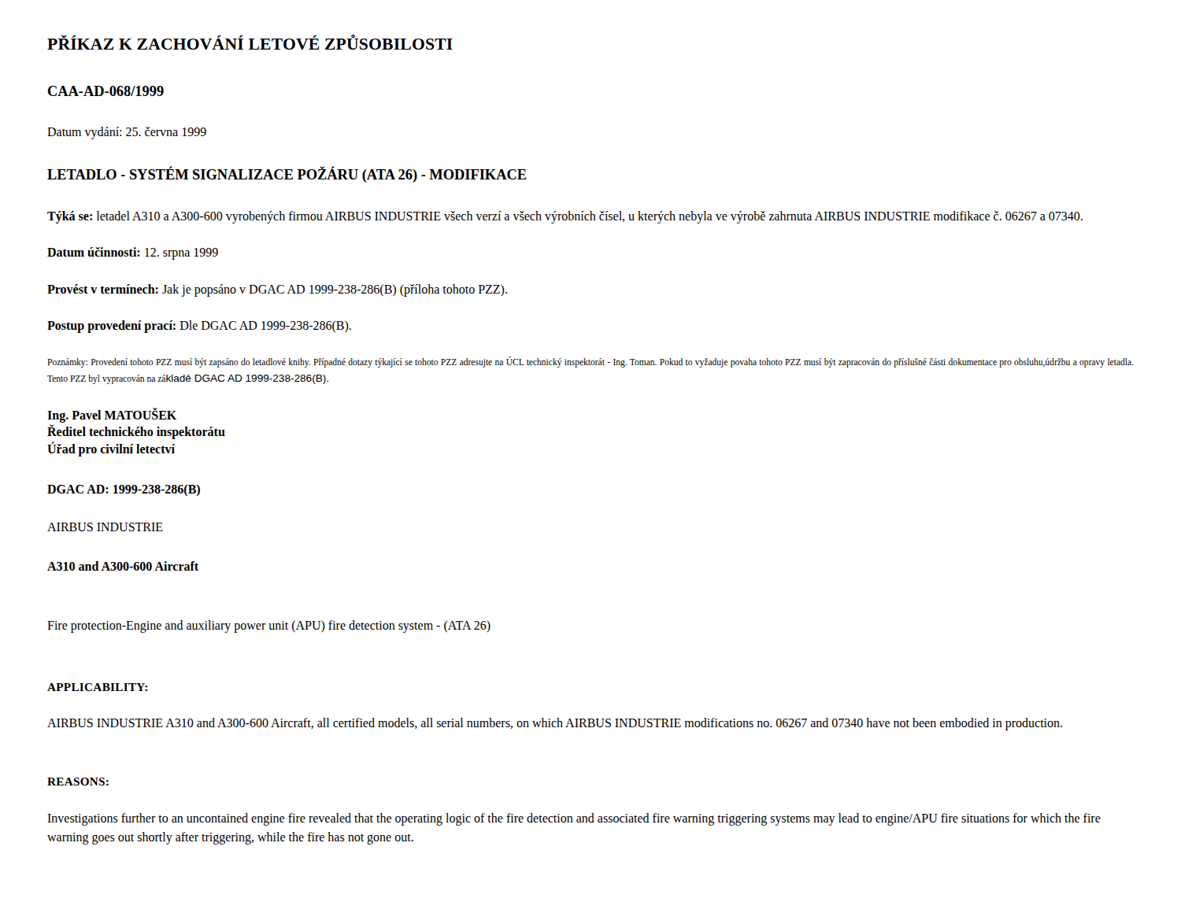PŘÍKAZ K ZACHOVÁNÍ LETOVÉ ZPŮSOBILOSTI
CAA-AD-068/1999
Datum vydání: 25. června 1999
LETADLO - SYSTÉM SIGNALIZACE POŽÁRU (ATA 26) - MODIFIKACE
Týká se: letadel A310 a A300-600 vyrobených firmou AIRBUS INDUSTRIE všech verzí a všech výrobních čísel, u kterých nebyla ve výrobě zahrnuta AIRBUS INDUSTRIE modifikace č. 06267 a 07340.
Datum účinnosti: 12. srpna 1999
Provést v termínech: Jak je popsáno v DGAC AD 1999-238-286(B) (příloha tohoto PZZ).
Postup provedení prací: Dle DGAC AD 1999-238-286(B).
Poznámky: Provedení tohoto PZZ musí být zapsáno do letadlové knihy. Případné dotazy týkající se tohoto PZZ adresujte na ÚCL technický inspektorát - Ing. Toman. Pokud to vyžaduje povaha tohoto PZZ musí být zapracován do příslušné části dokumentace pro obsluhu,údržbu a opravy letadla. Tento PZZ byl vypracován na základě DGAC AD 1999-238-286(B).
Ing. Pavel MATOUŠEK
Ředitel technického inspektorátu
Úřad pro civilní letectví
DGAC AD: 1999-238-286(B)
AIRBUS INDUSTRIE
A310 and A300-600 Aircraft
Fire protection-Engine and auxiliary power unit (APU) fire detection system - (ATA 26)
APPLICABILITY:
AIRBUS INDUSTRIE A310 and A300-600 Aircraft, all certified models, all serial numbers, on which AIRBUS INDUSTRIE modifications no. 06267 and 07340 have not been embodied in production.
REASONS:
Investigations further to an uncontained engine fire revealed that the operating logic of the fire detection and associated fire warning triggering systems may lead to engine/APU fire situations for which the fire warning goes out shortly after triggering, while the fire has not gone out.